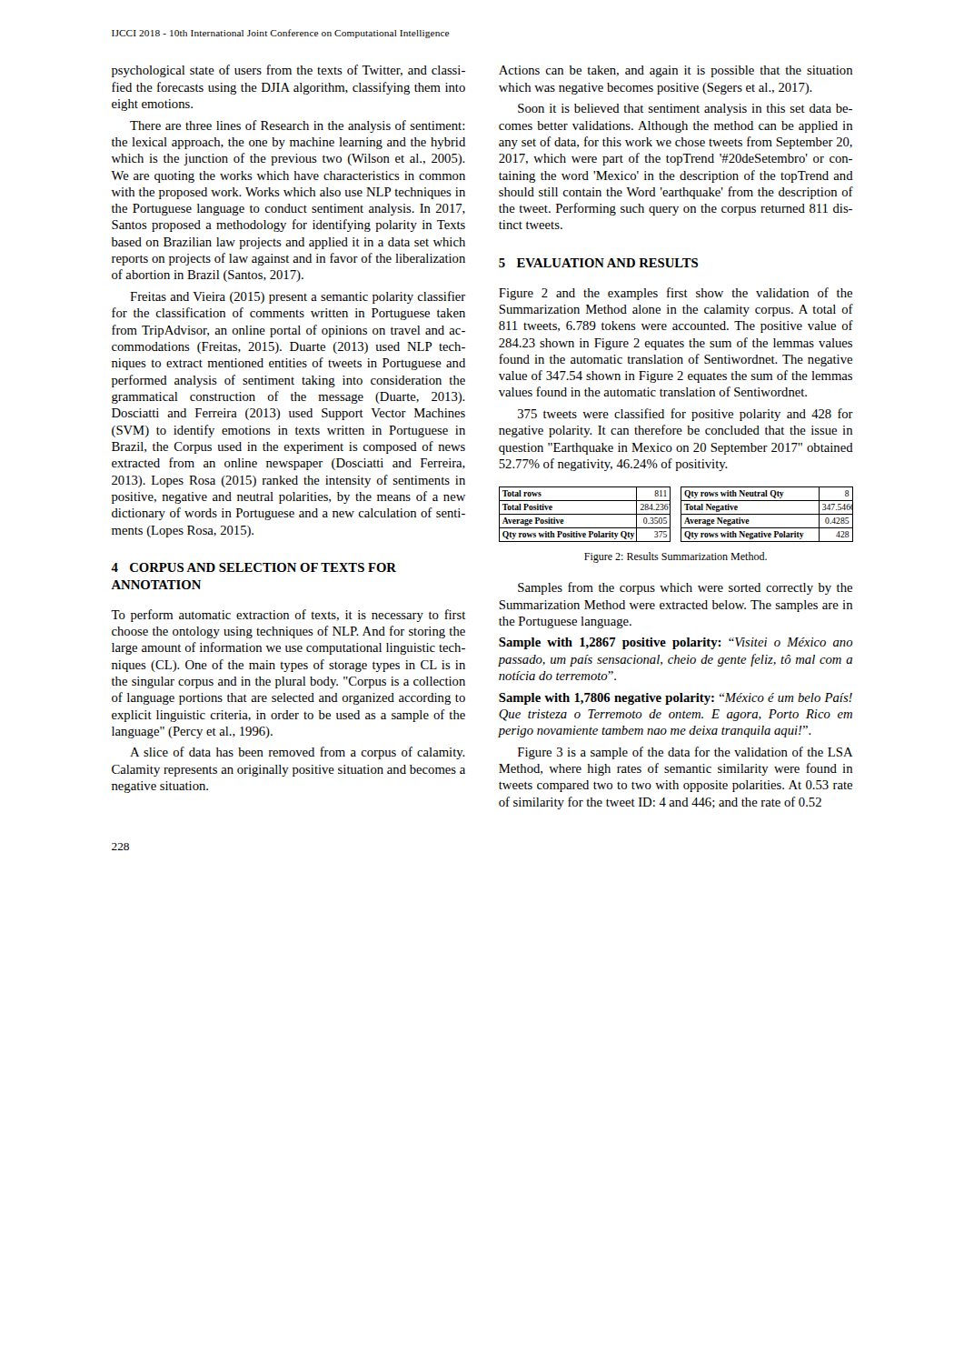IJCCI 2018 - 10th International Joint Conference on Computational Intelligence
psychological state of users from the texts of Twitter, and classified the forecasts using the DJIA algorithm, classifying them into eight emotions.
There are three lines of Research in the analysis of sentiment: the lexical approach, the one by machine learning and the hybrid which is the junction of the previous two (Wilson et al., 2005). We are quoting the works which have characteristics in common with the proposed work. Works which also use NLP techniques in the Portuguese language to conduct sentiment analysis. In 2017, Santos proposed a methodology for identifying polarity in Texts based on Brazilian law projects and applied it in a data set which reports on projects of law against and in favor of the liberalization of abortion in Brazil (Santos, 2017).
Freitas and Vieira (2015) present a semantic polarity classifier for the classification of comments written in Portuguese taken from TripAdvisor, an online portal of opinions on travel and accommodations (Freitas, 2015). Duarte (2013) used NLP techniques to extract mentioned entities of tweets in Portuguese and performed analysis of sentiment taking into consideration the grammatical construction of the message (Duarte, 2013). Dosciatti and Ferreira (2013) used Support Vector Machines (SVM) to identify emotions in texts written in Portuguese in Brazil, the Corpus used in the experiment is composed of news extracted from an online newspaper (Dosciatti and Ferreira, 2013). Lopes Rosa (2015) ranked the intensity of sentiments in positive, negative and neutral polarities, by the means of a new dictionary of words in Portuguese and a new calculation of sentiments (Lopes Rosa, 2015).
4 CORPUS AND SELECTION OF TEXTS FOR ANNOTATION
To perform automatic extraction of texts, it is necessary to first choose the ontology using techniques of NLP. And for storing the large amount of information we use computational linguistic techniques (CL). One of the main types of storage types in CL is in the singular corpus and in the plural body. "Corpus is a collection of language portions that are selected and organized according to explicit linguistic criteria, in order to be used as a sample of the language" (Percy et al., 1996).
A slice of data has been removed from a corpus of calamity. Calamity represents an originally positive situation and becomes a negative situation.
Actions can be taken, and again it is possible that the situation which was negative becomes positive (Segers et al., 2017).
Soon it is believed that sentiment analysis in this set data becomes better validations. Although the method can be applied in any set of data, for this work we chose tweets from September 20, 2017, which were part of the topTrend '#20deSetembro' or containing the word 'Mexico' in the description of the topTrend and should still contain the Word 'earthquake' from the description of the tweet. Performing such query on the corpus returned 811 distinct tweets.
5 EVALUATION AND RESULTS
Figure 2 and the examples first show the validation of the Summarization Method alone in the calamity corpus. A total of 811 tweets, 6.789 tokens were accounted. The positive value of 284.23 shown in Figure 2 equates the sum of the lemmas values found in the automatic translation of Sentiwordnet. The negative value of 347.54 shown in Figure 2 equates the sum of the lemmas values found in the automatic translation of Sentiwordnet.
375 tweets were classified for positive polarity and 428 for negative polarity. It can therefore be concluded that the issue in question "Earthquake in Mexico on 20 September 2017" obtained 52.77% of negativity, 46.24% of positivity.
| Total rows | 811 | | Qty rows with Neutral Qty | 8 |
| Total Positive | 284.2367 | | Total Negative | 347.5466 |
| Average Positive | 0.3505 | | Average Negative | 0.4285 |
| Qty rows with Positive Polarity Qty | 375 | | Qty rows with Negative Polarity | 428 |
Figure 2: Results Summarization Method.
Samples from the corpus which were sorted correctly by the Summarization Method were extracted below. The samples are in the Portuguese language.
Sample with 1,2867 positive polarity: “Visitei o México ano passado, um país sensacional, cheio de gente feliz, tô mal com a notícia do terremoto”.
Sample with 1,7806 negative polarity: “México é um belo País! Que tristeza o Terremoto de ontem. E agora, Porto Rico em perigo novamiente tambem nao me deixa tranquila aqui!”.
Figure 3 is a sample of the data for the validation of the LSA Method, where high rates of semantic similarity were found in tweets compared two to two with opposite polarities. At 0.53 rate of similarity for the tweet ID: 4 and 446; and the rate of 0.52
228